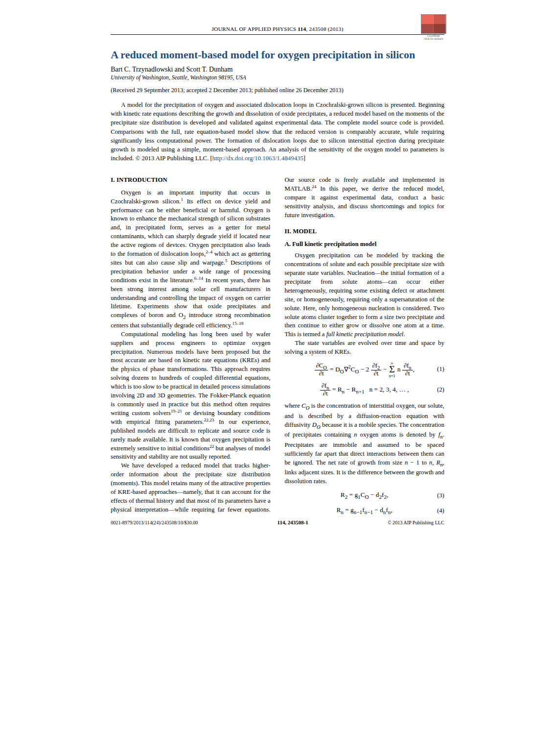CrossMark
click for updates
JOURNAL OF APPLIED PHYSICS 114, 243508 (2013)
A reduced moment-based model for oxygen precipitation in silicon
Bart C. Trzynadlowski and Scott T. Dunham
University of Washington, Seattle, Washington 98195, USA
(Received 29 September 2013; accepted 2 December 2013; published online 26 December 2013)
A model for the precipitation of oxygen and associated dislocation loops in Czochralski-grown silicon is presented. Beginning with kinetic rate equations describing the growth and dissolution of oxide precipitates, a reduced model based on the moments of the precipitate size distribution is developed and validated against experimental data. The complete model source code is provided. Comparisons with the full, rate equation-based model show that the reduced version is comparably accurate, while requiring significantly less computational power. The formation of dislocation loops due to silicon interstitial ejection during precipitate growth is modeled using a simple, moment-based approach. An analysis of the sensitivity of the oxygen model to parameters is included. © 2013 AIP Publishing LLC. [http://dx.doi.org/10.1063/1.4849435]
I. Introduction
Oxygen is an important impurity that occurs in Czochralski-grown silicon.1 Its effect on device yield and performance can be either beneficial or harmful. Oxygen is known to enhance the mechanical strength of silicon substrates and, in precipitated form, serves as a getter for metal contaminants, which can sharply degrade yield if located near the active regions of devices. Oxygen precipitation also leads to the formation of dislocation loops,2–4 which act as gettering sites but can also cause slip and warpage.5 Descriptions of precipitation behavior under a wide range of processing conditions exist in the literature.6–14 In recent years, there has been strong interest among solar cell manufacturers in understanding and controlling the impact of oxygen on carrier lifetime. Experiments show that oxide precipitates and complexes of boron and O2 introduce strong recombination centers that substantially degrade cell efficiency.15–18
Computational modeling has long been used by wafer suppliers and process engineers to optimize oxygen precipitation. Numerous models have been proposed but the most accurate are based on kinetic rate equations (KREs) and the physics of phase transformations. This approach requires solving dozens to hundreds of coupled differential equations, which is too slow to be practical in detailed process simulations involving 2D and 3D geometries. The Fokker-Planck equation is commonly used in practice but this method often requires writing custom solvers19–21 or devising boundary conditions with empirical fitting parameters.22,23 In our experience, published models are difficult to replicate and source code is rarely made available. It is known that oxygen precipitation is extremely sensitive to initial conditions22 but analyses of model sensitivity and stability are not usually reported.
We have developed a reduced model that tracks higher-order information about the precipitate size distribution (moments). This model retains many of the attractive properties of KRE-based approaches—namely, that it can account for the effects of thermal history and that most of its parameters have a physical interpretation—while requiring far fewer equations. Our source code is freely available and implemented in MATLAB.24 In this paper, we derive the reduced model, compare it against experimental data, conduct a basic sensitivity analysis, and discuss shortcomings and topics for future investigation.
II. Model
A. Full kinetic precipitation model
Oxygen precipitation can be modeled by tracking the concentrations of solute and each possible precipitate size with separate state variables. Nucleation—the initial formation of a precipitate from solute atoms—can occur either heterogeneously, requiring some existing defect or attachment site, or homogeneously, requiring only a supersaturation of the solute. Here, only homogeneous nucleation is considered. Two solute atoms cluster together to form a size two precipitate and then continue to either grow or dissolve one atom at a time. This is termed a full kinetic precipitation model.
The state variables are evolved over time and space by solving a system of KREs.
∂CO∂t = DO∇2CO − 2 ∂f2∂t − ∞Σn=3 n ∂fn∂t, (1)
∂fn∂t = Rn − Rn+1 n = 2, 3, 4, … , (2)
where CO is the concentration of interstitial oxygen, our solute, and is described by a diffusion-reaction equation with diffusivity DO because it is a mobile species. The concentration of precipitates containing n oxygen atoms is denoted by fn. Precipitates are immobile and assumed to be spaced sufficiently far apart that direct interactions between them can be ignored. The net rate of growth from size n − 1 to n, Rn, links adjacent sizes. It is the difference between the growth and dissolution rates.
R2 = g1CO − d2f2, (3)
Rn = gn−1fn−1 − dnfn, (4)
0021-8979/2013/114(24)/243508/10/$30.00
114, 243508-1
© 2013 AIP Publishing LLC